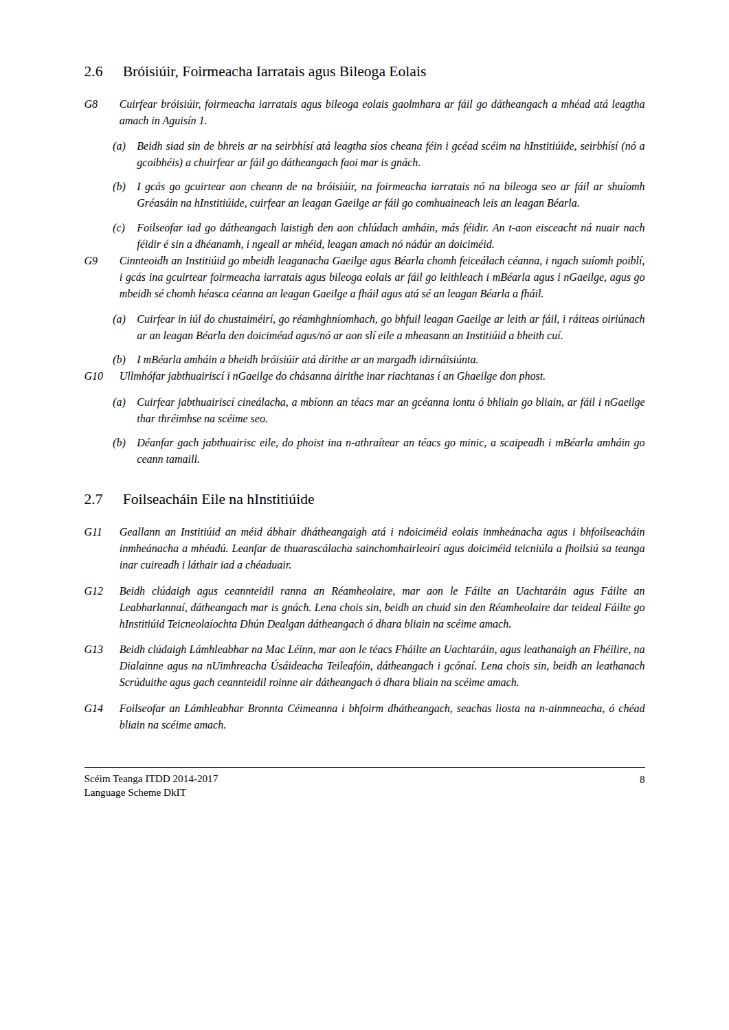2.6 Bróisiúir, Foirmeacha Iarratais agus Bileoga Eolais
G8
Cuirfear bróisiúir, foirmeacha iarratais agus bileoga eolais gaolmhara ar fáil go dátheangach a mhéad atá leagtha amach in Aguisín 1.
(a)
Beidh siad sin de bhreis ar na seirbhísí atá leagtha síos cheana féin i gcéad scéim na hInstitiúide, seirbhísí (nó a gcoibhéis) a chuirfear ar fáil go dátheangach faoi mar is gnách.
(b)
I gcás go gcuirtear aon cheann de na bróisiúir, na foirmeacha iarratais nó na bileoga seo ar fáil ar shuíomh Gréasáin na hInstitiúide, cuirfear an leagan Gaeilge ar fáil go comhuaineach leis an leagan Béarla.
(c)
Foilseofar iad go dátheangach laistigh den aon chlúdach amháin, más féidir. An t-aon eisceacht ná nuair nach féidir é sin a dhéanamh, i ngeall ar mhéid, leagan amach nó nádúr an doiciméid.
G9
Cinnteoidh an Institiúid go mbeidh leaganacha Gaeilge agus Béarla chomh feiceálach céanna, i ngach suíomh poiblí, i gcás ina gcuirtear foirmeacha iarratais agus bileoga eolais ar fáil go leithleach i mBéarla agus i nGaeilge, agus go mbeidh sé chomh héasca céanna an leagan Gaeilge a fháil agus atá sé an leagan Béarla a fháil.
(a)
Cuirfear in iúl do chustaiméirí, go réamhghníomhach, go bhfuil leagan Gaeilge ar leith ar fáil, i ráiteas oiriúnach ar an leagan Béarla den doiciméad agus/nó ar aon slí eile a mheasann an Institiúid a bheith cuí.
(b)
I mBéarla amháin a bheidh bróisiúir atá dírithe ar an margadh idirnáisiúnta.
G10
Ullmhófar jabthuairiscí i nGaeilge do chásanna áirithe inar riachtanas í an Ghaeilge don phost.
(a)
Cuirfear jabthuairiscí cineálacha, a mbíonn an téacs mar an gcéanna iontu ó bhliain go bliain, ar fáil i nGaeilge thar thréimhse na scéime seo.
(b)
Déanfar gach jabthuairisc eile, do phoist ina n-athraítear an téacs go minic, a scaipeadh i mBéarla amháin go ceann tamaill.
2.7 Foilseacháin Eile na hInstitiúide
G11
Geallann an Institiúid an méid ábhair dhátheangaigh atá i ndoiciméid eolais inmheánacha agus i bhfoilseacháin inmheánacha a mhéadú. Leanfar de thuarascálacha sainchomhairleoirí agus doiciméid teicniúla a fhoilsiú sa teanga inar cuireadh i láthair iad a chéaduair.
G12
Beidh clúdaigh agus ceannteidil ranna an Réamheolaire, mar aon le Fáilte an Uachtaráin agus Fáilte an Leabharlannaí, dátheangach mar is gnách. Lena chois sin, beidh an chuid sin den Réamheolaire dar teideal Fáilte go hInstitiúid Teicneolaíochta Dhún Dealgan dátheangach ó dhara bliain na scéime amach.
G13
Beidh clúdaigh Lámhleabhar na Mac Léinn, mar aon le téacs Fháilte an Uachtaráin, agus leathanaigh an Fhéilire, na Dialainne agus na nUimhreacha Úsáideacha Teileafóin, dátheangach i gcónaí. Lena chois sin, beidh an leathanach Scrúduithe agus gach ceannteidil roinne air dátheangach ó dhara bliain na scéime amach.
G14
Foilseofar an Lámhleabhar Bronnta Céimeanna i bhfoirm dhátheangach, seachas liosta na n-ainmneacha, ó chéad bliain na scéime amach.
Scéim Teanga ITDD 2014-2017
Language Scheme DkIT
8